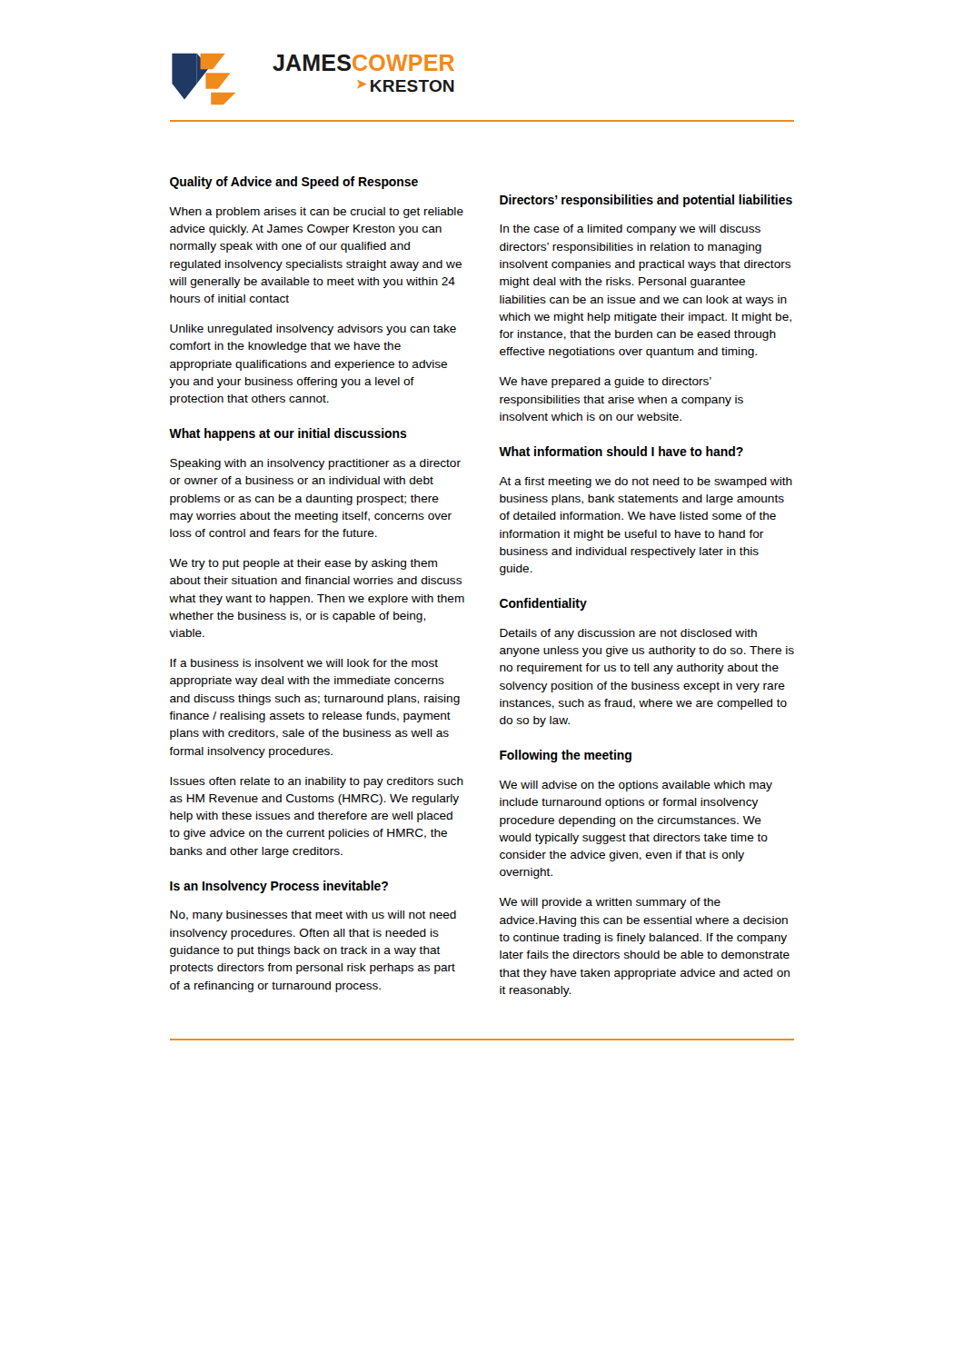Logo mark
JAMES COWPER
➤KRESTON
Quality of Advice and Speed of Response
When a problem arises it can be crucial to get reliable advice quickly. At James Cowper Kreston you can normally speak with one of our qualified and regulated insolvency specialists straight away and we will generally be available to meet with you within 24 hours of initial contact
Unlike unregulated insolvency advisors you can take comfort in the knowledge that we have the appropriate qualifications and experience to advise you and your business offering you a level of protection that others cannot.
What happens at our initial discussions
Speaking with an insolvency practitioner as a director or owner of a business or an individual with debt problems or as can be a daunting prospect; there may worries about the meeting itself, concerns over loss of control and fears for the future.
We try to put people at their ease by asking them about their situation and financial worries and discuss what they want to happen. Then we explore with them whether the business is, or is capable of being, viable.
If a business is insolvent we will look for the most appropriate way deal with the immediate concerns and discuss things such as; turnaround plans, raising finance / realising assets to release funds, payment plans with creditors, sale of the business as well as formal insolvency procedures.
Issues often relate to an inability to pay creditors such as HM Revenue and Customs (HMRC). We regularly help with these issues and therefore are well placed to give advice on the current policies of HMRC, the banks and other large creditors.
Is an Insolvency Process inevitable?
No, many businesses that meet with us will not need insolvency procedures. Often all that is needed is guidance to put things back on track in a way that protects directors from personal risk perhaps as part of a refinancing or turnaround process.
Directors’ responsibilities and potential liabilities
In the case of a limited company we will discuss directors’ responsibilities in relation to managing insolvent companies and practical ways that directors might deal with the risks. Personal guarantee liabilities can be an issue and we can look at ways in which we might help mitigate their impact. It might be, for instance, that the burden can be eased through effective negotiations over quantum and timing.
We have prepared a guide to directors’ responsibilities that arise when a company is insolvent which is on our website.
What information should I have to hand?
At a first meeting we do not need to be swamped with business plans, bank statements and large amounts of detailed information. We have listed some of the information it might be useful to have to hand for business and individual respectively later in this guide.
Confidentiality
Details of any discussion are not disclosed with anyone unless you give us authority to do so. There is no requirement for us to tell any authority about the solvency position of the business except in very rare instances, such as fraud, where we are compelled to do so by law.
Following the meeting
We will advise on the options available which may include turnaround options or formal insolvency procedure depending on the circumstances. We would typically suggest that directors take time to consider the advice given, even if that is only overnight.
We will provide a written summary of the advice.Having this can be essential where a decision to continue trading is finely balanced. If the company later fails the directors should be able to demonstrate that they have taken appropriate advice and acted on it reasonably.